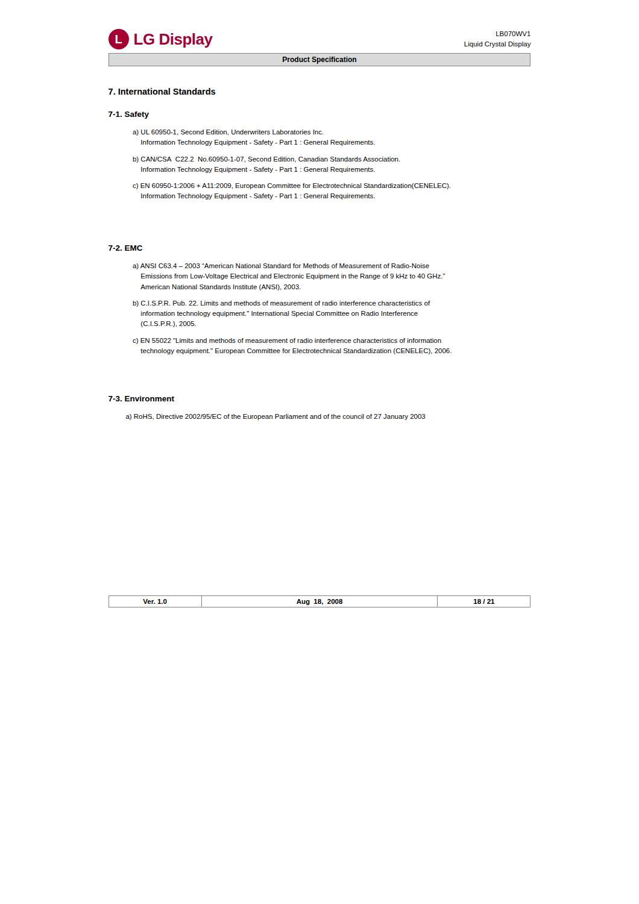L
LG Display
LB070WV1
Liquid Crystal Display
Product Specification
7. International Standards
7-1. Safety
a) UL 60950-1, Second Edition, Underwriters Laboratories Inc. Information Technology Equipment - Safety - Part 1 : General Requirements.
b) CAN/CSA C22.2 No.60950-1-07, Second Edition, Canadian Standards Association. Information Technology Equipment - Safety - Part 1 : General Requirements.
c) EN 60950-1:2006 + A11:2009, European Committee for Electrotechnical Standardization(CENELEC). Information Technology Equipment - Safety - Part 1 : General Requirements.
7-2. EMC
a) ANSI C63.4 – 2003 “American National Standard for Methods of Measurement of Radio-Noise Emissions from Low-Voltage Electrical and Electronic Equipment in the Range of 9 kHz to 40 GHz.” American National Standards Institute (ANSI), 2003.
b) C.I.S.P.R. Pub. 22. Limits and methods of measurement of radio interference characteristics of information technology equipment." International Special Committee on Radio Interference (C.I.S.P.R.), 2005.
c) EN 55022 "Limits and methods of measurement of radio interference characteristics of information technology equipment." European Committee for Electrotechnical Standardization (CENELEC), 2006.
7-3. Environment
a) RoHS, Directive 2002/95/EC of the European Parliament and of the council of 27 January 2003
| Ver. 1.0 | Aug 18, 2008 | 18 / 21 |